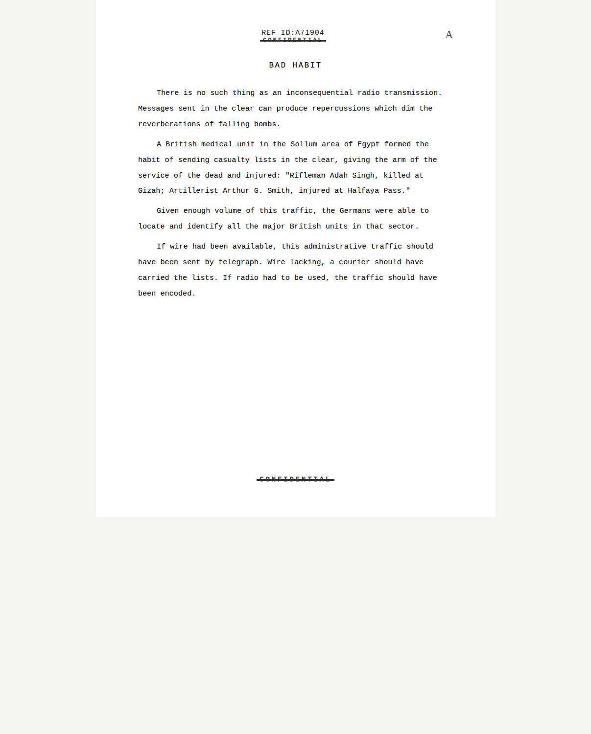REF ID:A71904
CONFIDENTIAL
A
BAD HABIT
There is no such thing as an inconsequential radio transmission. Messages sent in the clear can produce repercussions which dim the reverberations of falling bombs.
A British medical unit in the Sollum area of Egypt formed the habit of sending casualty lists in the clear, giving the arm of the service of the dead and injured: "Rifleman Adah Singh, killed at Gizah; Artillerist Arthur G. Smith, injured at Halfaya Pass."
Given enough volume of this traffic, the Germans were able to locate and identify all the major British units in that sector.
If wire had been available, this administrative traffic should have been sent by telegraph. Wire lacking, a courier should have carried the lists. If radio had to be used, the traffic should have been encoded.
CONFIDENTIAL